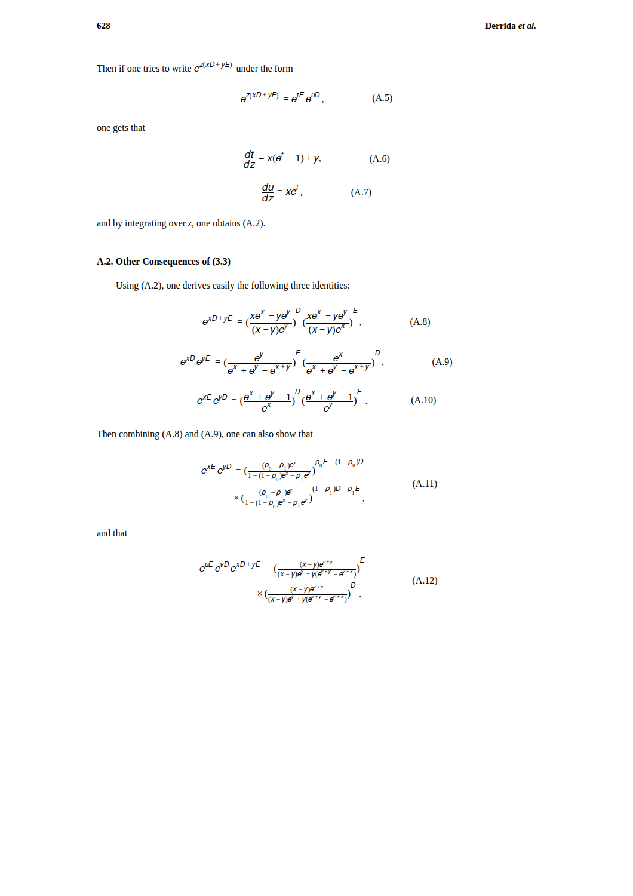628 Derrida et al.
Then if one tries to write ez(xD+yE) under the form
ez(xD+yE) = etE euD ,
(A.5)
one gets that
dtdz = x(et−1) +y,
(A.6)
dudz = xet,
(A.7)
and by integrating over z, one obtains (A.2).
A.2. Other Consequences of (3.3)
Using (A.2), one derives easily the following three identities:
exD+yE = ( xex−yey (x−y)ey ) D ( xex−yey (x−y)ex ) E ,
(A.8)
exD eyE = ( ey ex+ey−ex+y ) E ( ex ex+ey−ex+y ) D ,
(A.9)
exE eyD = ( ex+ey−1 ex ) D ( ex+ey−1 ey ) E .
(A.10)
Then combining (A.8) and (A.9), one can also show that
exE eyD = ( (ρ0−ρ1)ex 1−(1−ρ0)ex−ρ1ey ) ρ0E−(1−ρ0)D × ( (ρ0−ρ1)ey 1−(1−ρ0)ex−ρ1ey ) (1−ρ1)D−ρ1E ,
(A.11)
and that
euE evD exD+yE = ( (x−y)eu+y (x−y)ey+y(ev+y−ev+x) ) E × ( (x−y)ev+x (x−y)ey+y(ev+y−ev+x) ) D .
(A.12)